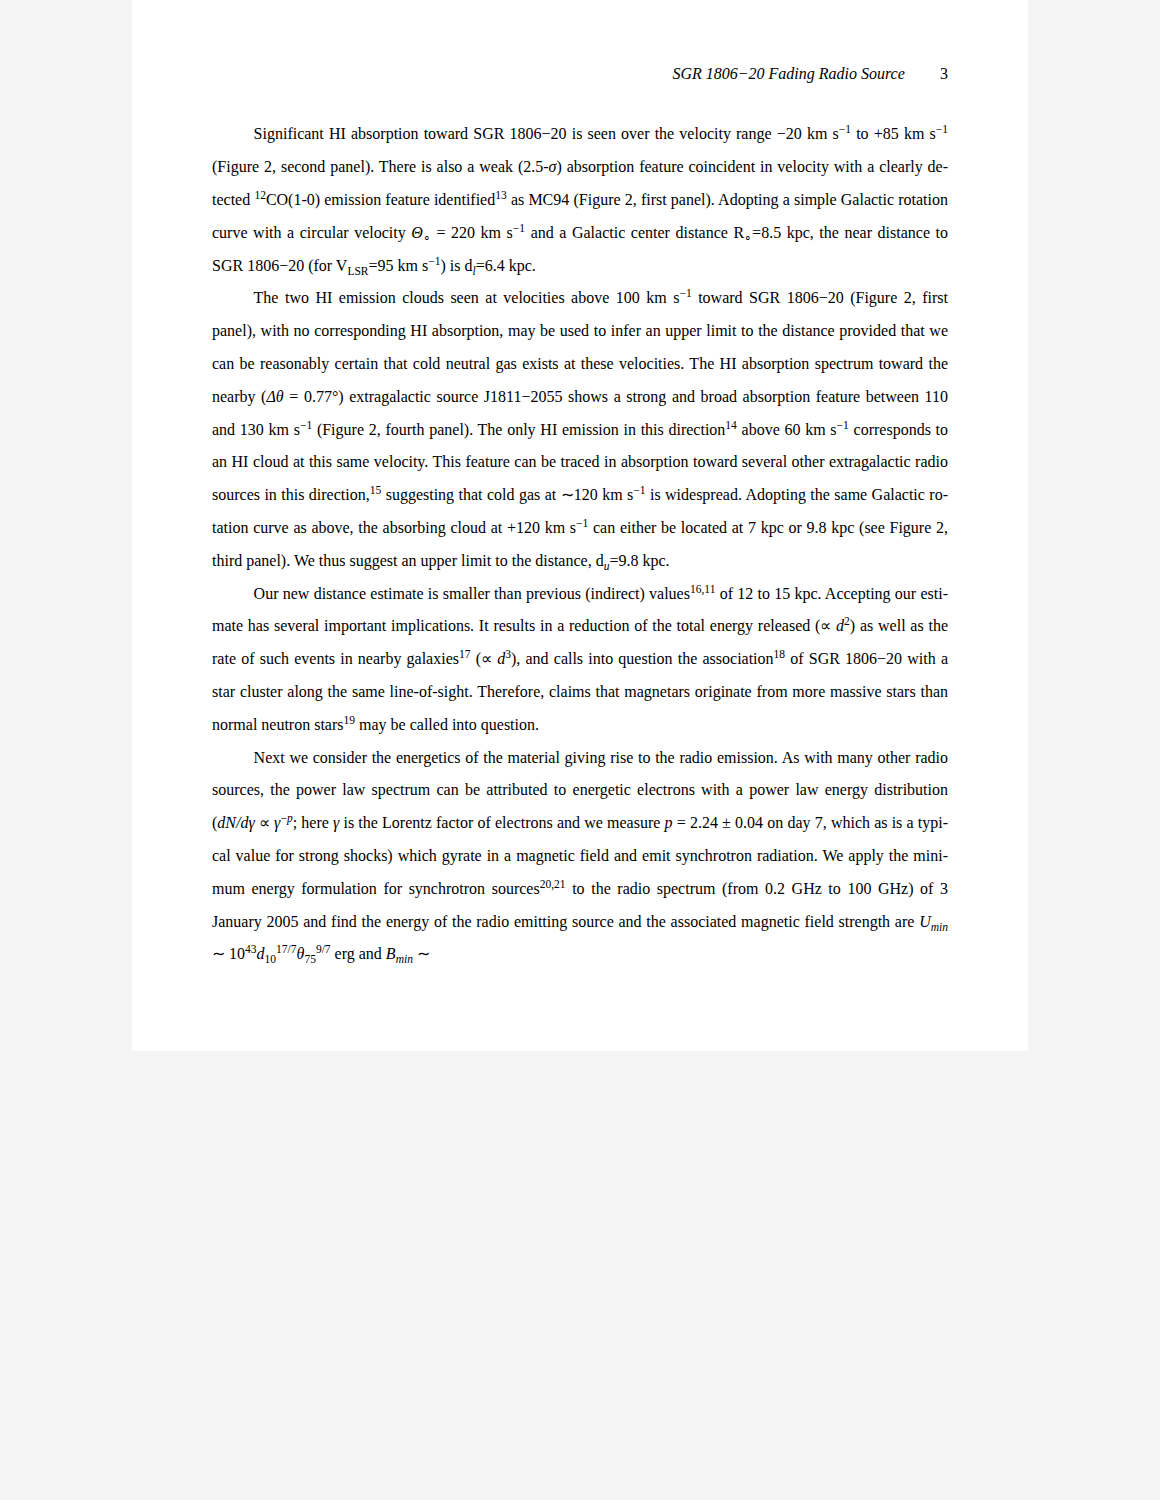SGR 1806−20 Fading Radio Source 3
Significant HI absorption toward SGR 1806−20 is seen over the velocity range −20 km s−1 to +85 km s−1 (Figure 2, second panel). There is also a weak (2.5-σ) absorption feature coincident in velocity with a clearly detected 12CO(1-0) emission feature identified13 as MC94 (Figure 2, first panel). Adopting a simple Galactic rotation curve with a circular velocity Θ∘ = 220 km s−1 and a Galactic center distance R∘=8.5 kpc, the near distance to SGR 1806−20 (for VLSR=95 km s−1) is dl=6.4 kpc.
The two HI emission clouds seen at velocities above 100 km s−1 toward SGR 1806−20 (Figure 2, first panel), with no corresponding HI absorption, may be used to infer an upper limit to the distance provided that we can be reasonably certain that cold neutral gas exists at these velocities. The HI absorption spectrum toward the nearby (Δθ = 0.77°) extragalactic source J1811−2055 shows a strong and broad absorption feature between 110 and 130 km s−1 (Figure 2, fourth panel). The only HI emission in this direction14 above 60 km s−1 corresponds to an HI cloud at this same velocity. This feature can be traced in absorption toward several other extragalactic radio sources in this direction,15 suggesting that cold gas at ∼120 km s−1 is widespread. Adopting the same Galactic rotation curve as above, the absorbing cloud at +120 km s−1 can either be located at 7 kpc or 9.8 kpc (see Figure 2, third panel). We thus suggest an upper limit to the distance, du=9.8 kpc.
Our new distance estimate is smaller than previous (indirect) values16,11 of 12 to 15 kpc. Accepting our estimate has several important implications. It results in a reduction of the total energy released (∝ d2) as well as the rate of such events in nearby galaxies17 (∝ d3), and calls into question the association18 of SGR 1806−20 with a star cluster along the same line-of-sight. Therefore, claims that magnetars originate from more massive stars than normal neutron stars19 may be called into question.
Next we consider the energetics of the material giving rise to the radio emission. As with many other radio sources, the power law spectrum can be attributed to energetic electrons with a power law energy distribution (dN/dγ ∝ γ−p; here γ is the Lorentz factor of electrons and we measure p = 2.24 ± 0.04 on day 7, which as is a typical value for strong shocks) which gyrate in a magnetic field and emit synchrotron radiation. We apply the minimum energy formulation for synchrotron sources20,21 to the radio spectrum (from 0.2 GHz to 100 GHz) of 3 January 2005 and find the energy of the radio emitting source and the associated magnetic field strength are Umin ∼ 1043d1017/7θ759/7 erg and Bmin ∼